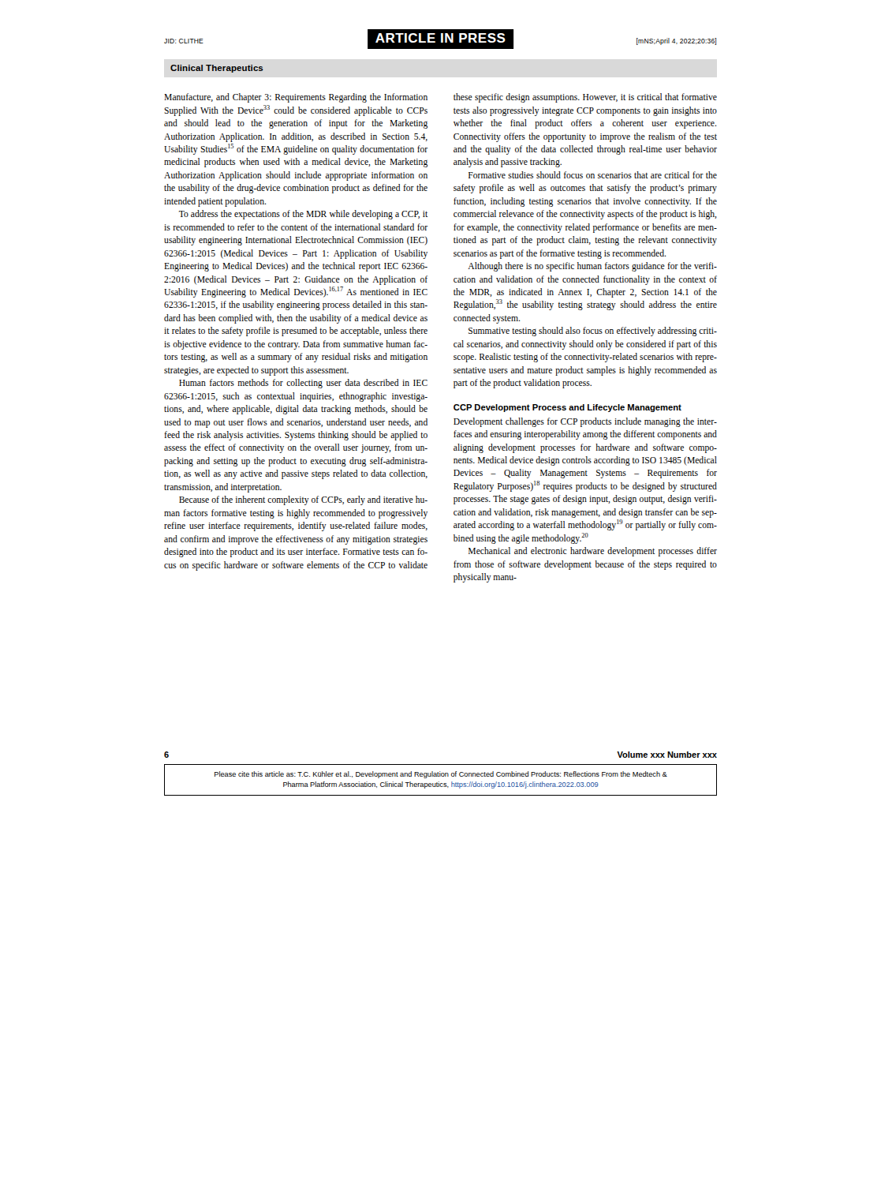JID: CLITHE
ARTICLE IN PRESS
[mNS;April 4, 2022;20:36]
Clinical Therapeutics
Manufacture, and Chapter 3: Requirements Regarding the Information Supplied With the Device33 could be considered applicable to CCPs and should lead to the generation of input for the Marketing Authorization Application. In addition, as described in Section 5.4, Usability Studies15 of the EMA guideline on quality documentation for medicinal products when used with a medical device, the Marketing Authorization Application should include appropriate information on the usability of the drug-device combination product as defined for the intended patient population.
To address the expectations of the MDR while developing a CCP, it is recommended to refer to the content of the international standard for usability engineering International Electrotechnical Commission (IEC) 62366-1:2015 (Medical Devices – Part 1: Application of Usability Engineering to Medical Devices) and the technical report IEC 62366-2:2016 (Medical Devices – Part 2: Guidance on the Application of Usability Engineering to Medical Devices).16,17 As mentioned in IEC 62336-1:2015, if the usability engineering process detailed in this standard has been complied with, then the usability of a medical device as it relates to the safety profile is presumed to be acceptable, unless there is objective evidence to the contrary. Data from summative human factors testing, as well as a summary of any residual risks and mitigation strategies, are expected to support this assessment.
Human factors methods for collecting user data described in IEC 62366-1:2015, such as contextual inquiries, ethnographic investigations, and, where applicable, digital data tracking methods, should be used to map out user flows and scenarios, understand user needs, and feed the risk analysis activities. Systems thinking should be applied to assess the effect of connectivity on the overall user journey, from unpacking and setting up the product to executing drug self-administration, as well as any active and passive steps related to data collection, transmission, and interpretation.
Because of the inherent complexity of CCPs, early and iterative human factors formative testing is highly recommended to progressively refine user interface requirements, identify use-related failure modes, and confirm and improve the effectiveness of any mitigation strategies designed into the product and its user interface. Formative tests can focus on specific hardware or software elements of the CCP to validate these specific design assumptions. However, it is critical that formative tests also progressively integrate CCP components to gain insights into whether the final product offers a coherent user experience. Connectivity offers the opportunity to improve the realism of the test and the quality of the data collected through real-time user behavior analysis and passive tracking.
Formative studies should focus on scenarios that are critical for the safety profile as well as outcomes that satisfy the product’s primary function, including testing scenarios that involve connectivity. If the commercial relevance of the connectivity aspects of the product is high, for example, the connectivity related performance or benefits are mentioned as part of the product claim, testing the relevant connectivity scenarios as part of the formative testing is recommended.
Although there is no specific human factors guidance for the verification and validation of the connected functionality in the context of the MDR, as indicated in Annex I, Chapter 2, Section 14.1 of the Regulation,33 the usability testing strategy should address the entire connected system.
Summative testing should also focus on effectively addressing critical scenarios, and connectivity should only be considered if part of this scope. Realistic testing of the connectivity-related scenarios with representative users and mature product samples is highly recommended as part of the product validation process.
CCP Development Process and Lifecycle Management
Development challenges for CCP products include managing the interfaces and ensuring interoperability among the different components and aligning development processes for hardware and software components. Medical device design controls according to ISO 13485 (Medical Devices – Quality Management Systems – Requirements for Regulatory Purposes)18 requires products to be designed by structured processes. The stage gates of design input, design output, design verification and validation, risk management, and design transfer can be separated according to a waterfall methodology19 or partially or fully combined using the agile methodology.20
Mechanical and electronic hardware development processes differ from those of software development because of the steps required to physically manu-
6
Volume xxx Number xxx
Please cite this article as: T.C. Kühler et al., Development and Regulation of Connected Combined Products: Reflections From the Medtech & Pharma Platform Association, Clinical Therapeutics, https://doi.org/10.1016/j.clinthera.2022.03.009